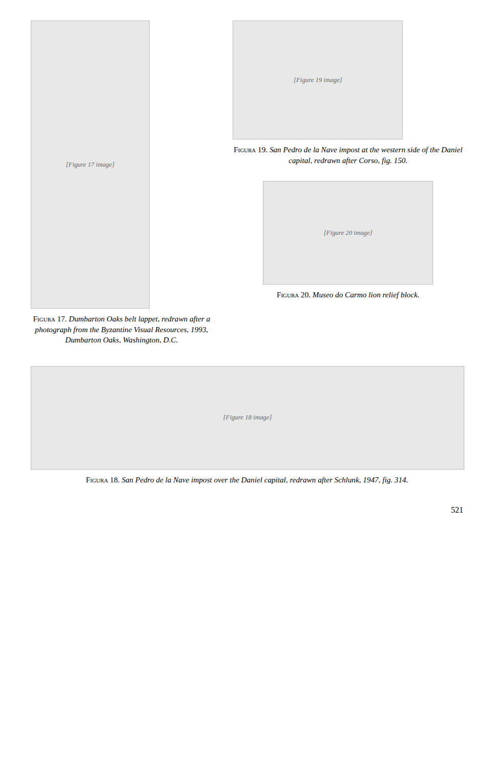[Figure 17 image]
Figura 17. Dumbarton Oaks belt lappet, redrawn after a photograph from the Byzantine Visual Resources, 1993, Dumbarton Oaks, Washington, D.C.
[Figure 19 image]
Figura 19. San Pedro de la Nave impost at the western side of the Daniel capital, redrawn after Corso, fig. 150.
[Figure 20 image]
Figura 20. Museo do Carmo lion relief block.
[Figure 18 image]
Figura 18. San Pedro de la Nave impost over the Daniel capital, redrawn after Schlunk, 1947, fig. 314.
521